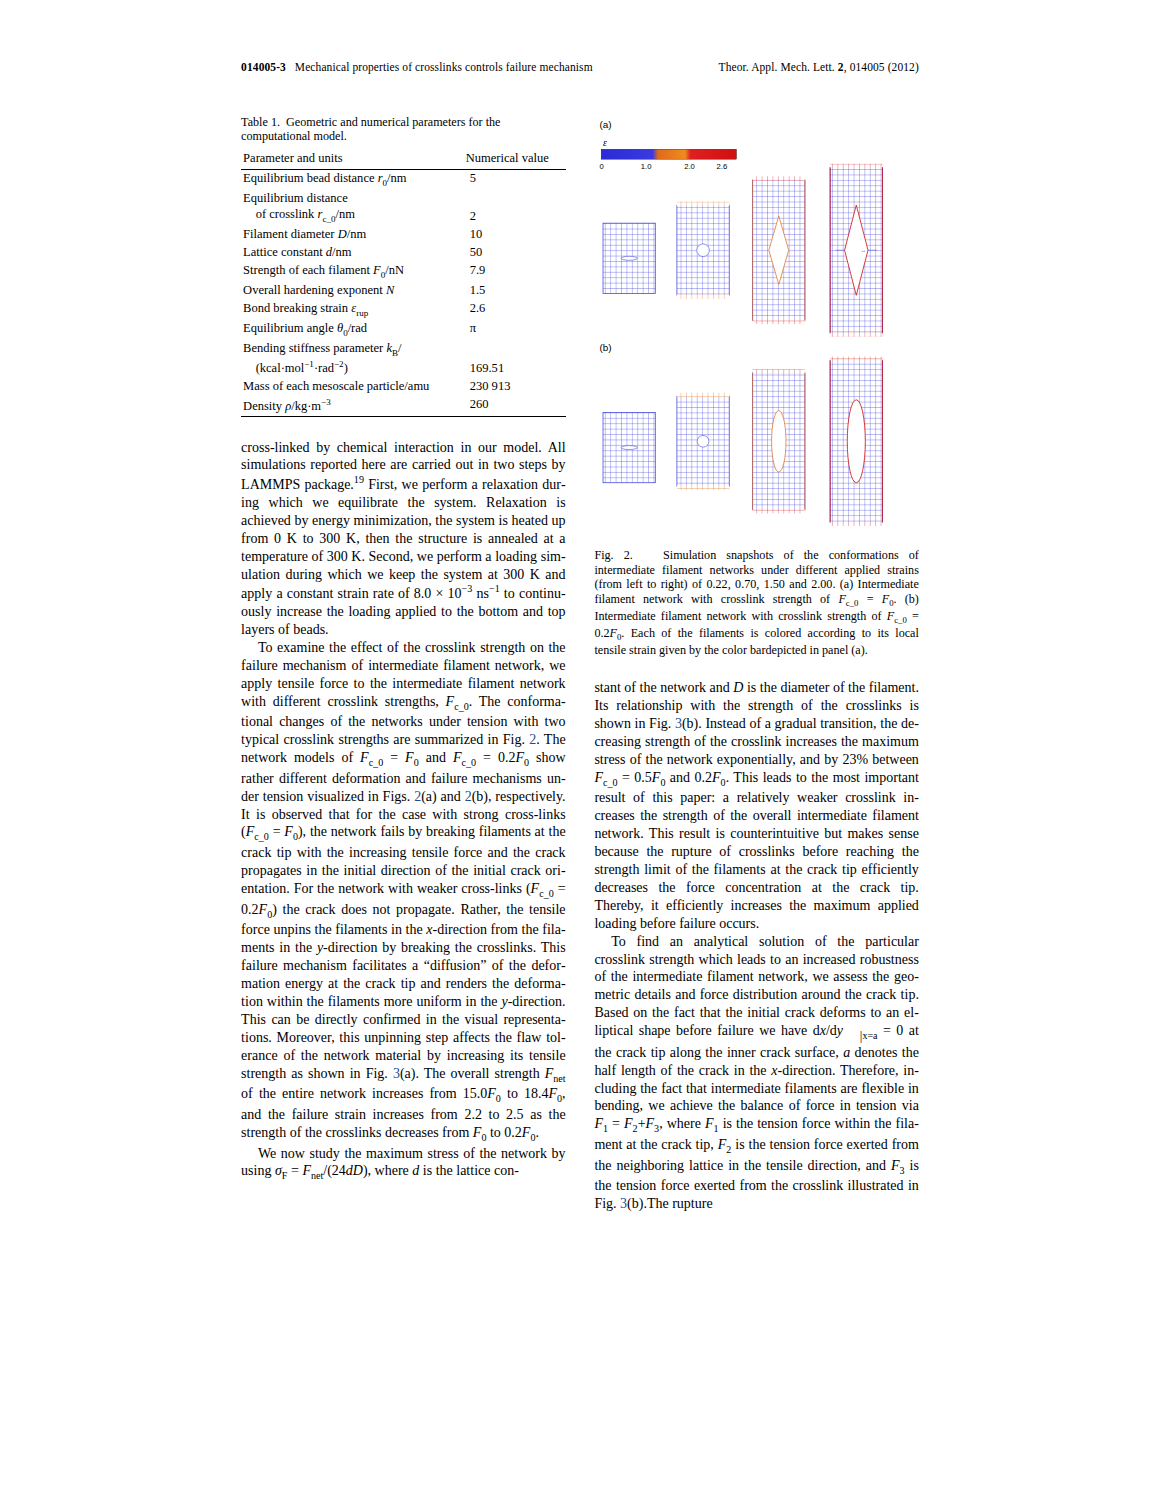014005-3 Mechanical properties of crosslinks controls failure mechanism
Theor. Appl. Mech. Lett. 2, 014005 (2012)
Table 1. Geometric and numerical parameters for the computational model.
| Parameter and units | Numerical value |
| --- | --- |
| Equilibrium bead distance r 0 /nm | 5 |
| Equilibrium distance of crosslink r c_0 /nm | 2 |
| Filament diameter D /nm | 10 |
| Lattice constant d /nm | 50 |
| Strength of each filament F 0 /nN | 7.9 |
| Overall hardening exponent N | 1.5 |
| Bond breaking strain ε rup | 2.6 |
| Equilibrium angle θ 0 /rad | π |
| Bending stiffness parameter k B / (kcal·mol −1 ·rad −2 ) | 169.51 |
| Mass of each mesoscale particle/amu | 230 913 |
| Density ρ /kg·m −3 | 260 |
cross-linked by chemical interaction in our model. All simulations reported here are carried out in two steps by LAMMPS package.19 First, we perform a relaxation during which we equilibrate the system. Relaxation is achieved by energy minimization, the system is heated up from 0 K to 300 K, then the structure is annealed at a temperature of 300 K. Second, we perform a loading simulation during which we keep the system at 300 K and apply a constant strain rate of 8.0 × 10−3 ns−1 to continuously increase the loading applied to the bottom and top layers of beads.
To examine the effect of the crosslink strength on the failure mechanism of intermediate filament network, we apply tensile force to the intermediate filament network with different crosslink strengths, Fc_0. The conformational changes of the networks under tension with two typical crosslink strengths are summarized in Fig. 2. The network models of Fc_0 = F 0 and Fc_0 = 0.2F 0 show rather different deformation and failure mechanisms under tension visualized in Figs. 2(a) and 2(b), respectively. It is observed that for the case with strong cross-links (Fc_0 = F 0), the network fails by breaking filaments at the crack tip with the increasing tensile force and the crack propagates in the initial direction of the initial crack orientation. For the network with weaker cross-links (Fc_0 = 0.2F 0) the crack does not propagate. Rather, the tensile force unpins the filaments in the x-direction from the filaments in the y-direction by breaking the crosslinks. This failure mechanism facilitates a “diffusion” of the deformation energy at the crack tip and renders the deformation within the filaments more uniform in the y-direction. This can be directly confirmed in the visual representations. Moreover, this unpinning step affects the flaw tolerance of the network material by increasing its tensile strength as shown in Fig. 3(a). The overall strength Fnet of the entire network increases from 15.0F 0 to 18.4F 0, and the failure strain increases from 2.2 to 2.5 as the strength of the crosslinks decreases from F 0 to 0.2F 0.
We now study the maximum stress of the network by using σF = Fnet/(24dD), where d is the lattice con-
(a) ε 0 1.0 2.0 2.6 ↔ (b)
Fig. 2. Simulation snapshots of the conformations of intermediate filament networks under different applied strains (from left to right) of 0.22, 0.70, 1.50 and 2.00. (a) Intermediate filament network with crosslink strength of Fc_0 = F 0. (b) Intermediate filament network with crosslink strength of Fc_0 = 0.2F 0. Each of the filaments is colored according to its local tensile strain given by the color bardepicted in panel (a).
stant of the network and D is the diameter of the filament. Its relationship with the strength of the crosslinks is shown in Fig. 3(b). Instead of a gradual transition, the decreasing strength of the crosslink increases the maximum stress of the network exponentially, and by 23% between Fc_0 = 0.5F 0 and 0.2F 0. This leads to the most important result of this paper: a relatively weaker crosslink increases the strength of the overall intermediate filament network. This result is counterintuitive but makes sense because the rupture of crosslinks before reaching the strength limit of the filaments at the crack tip efficiently decreases the force concentration at the crack tip. Thereby, it efficiently increases the maximum applied loading before failure occurs.
To find an analytical solution of the particular crosslink strength which leads to an increased robustness of the intermediate filament network, we assess the geometric details and force distribution around the crack tip. Based on the fact that the initial crack deforms to an elliptical shape before failure we have dx/dy|x=a = 0 at the crack tip along the inner crack surface, a denotes the half length of the crack in the x-direction. Therefore, including the fact that intermediate filaments are flexible in bending, we achieve the balance of force in tension via F 1 = F 2+F 3, where F 1 is the tension force within the filament at the crack tip, F 2 is the tension force exerted from the neighboring lattice in the tensile direction, and F 3 is the tension force exerted from the crosslink illustrated in Fig. 3(b).The rupture